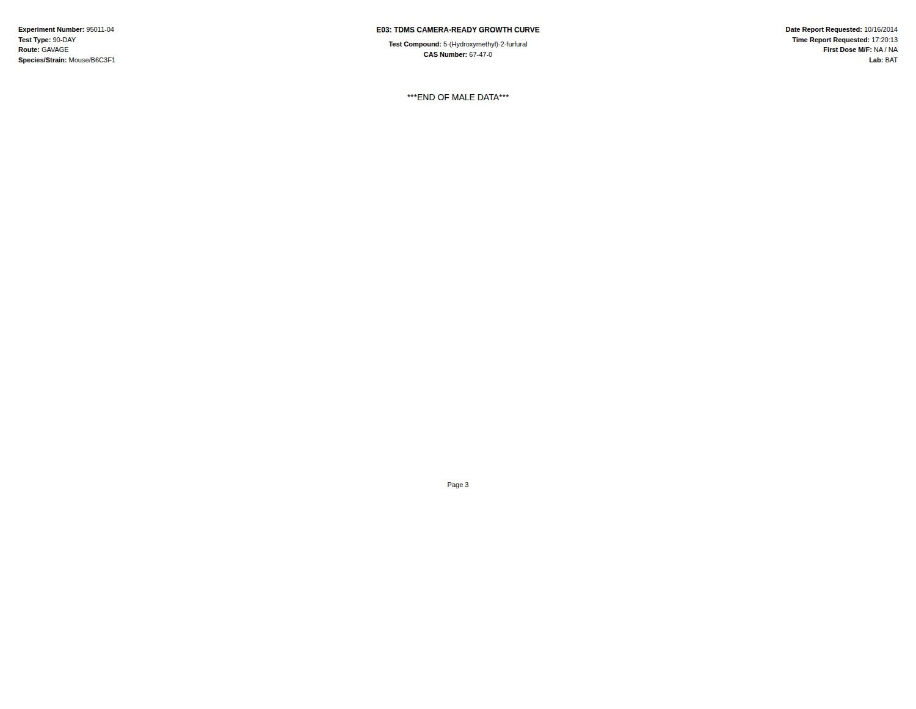| Experiment Number: 95011-04 Test Type: 90-DAY Route: GAVAGE Species/Strain: Mouse/B6C3F1 | E03: TDMS CAMERA-READY GROWTH CURVE Test Compound: 5-(Hydroxymethyl)-2-furfural CAS Number: 67-47-0 | Date Report Requested: 10/16/2014 Time Report Requested: 17:20:13 First Dose M/F: NA / NA Lab: BAT |
***END OF MALE DATA***
Page 3